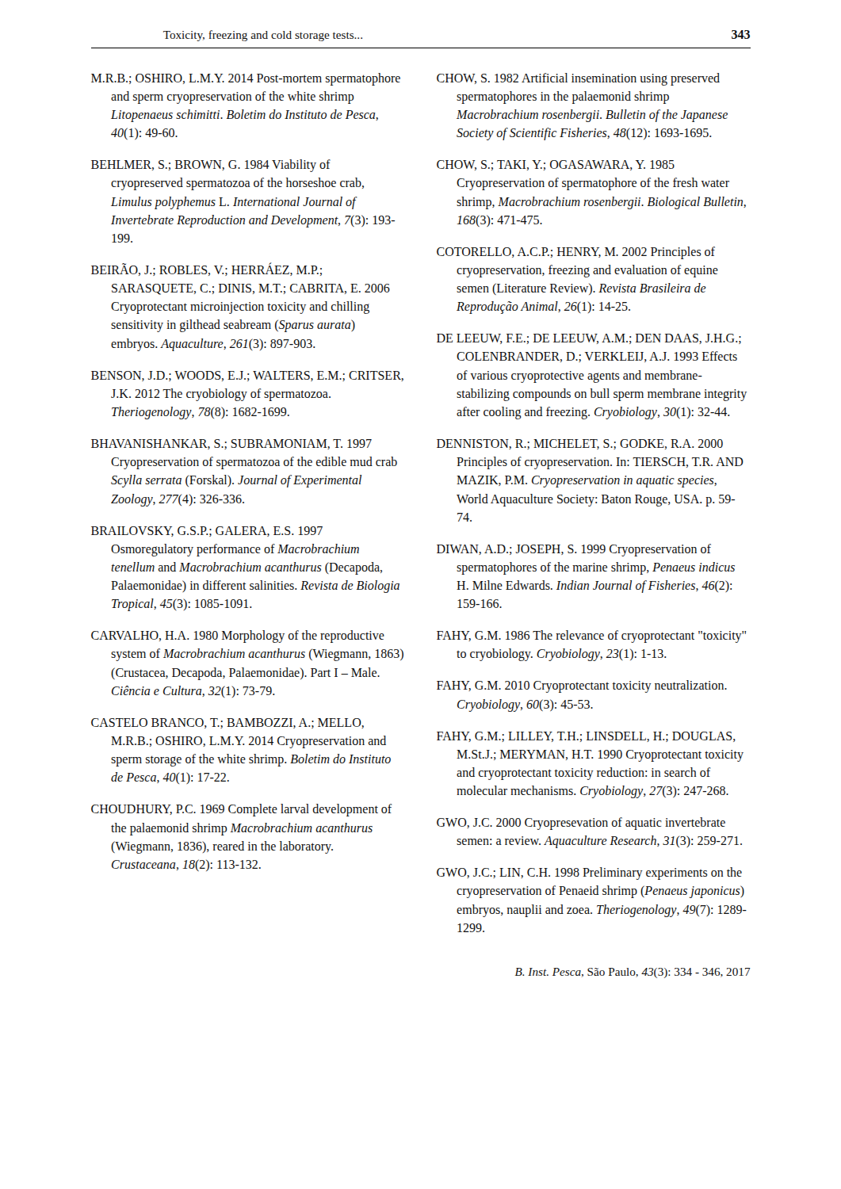Toxicity, freezing and cold storage tests...
343
M.R.B.; OSHIRO, L.M.Y. 2014 Post-mortem spermatophore and sperm cryopreservation of the white shrimp Litopenaeus schimitti. Boletim do Instituto de Pesca, 40(1): 49-60.
BEHLMER, S.; BROWN, G. 1984 Viability of cryopreserved spermatozoa of the horseshoe crab, Limulus polyphemus L. International Journal of Invertebrate Reproduction and Development, 7(3): 193-199.
BEIRÃO, J.; ROBLES, V.; HERRÁEZ, M.P.; SARASQUETE, C.; DINIS, M.T.; CABRITA, E. 2006 Cryoprotectant microinjection toxicity and chilling sensitivity in gilthead seabream (Sparus aurata) embryos. Aquaculture, 261(3): 897-903.
BENSON, J.D.; WOODS, E.J.; WALTERS, E.M.; CRITSER, J.K. 2012 The cryobiology of spermatozoa. Theriogenology, 78(8): 1682-1699.
BHAVANISHANKAR, S.; SUBRAMONIAM, T. 1997 Cryopreservation of spermatozoa of the edible mud crab Scylla serrata (Forskal). Journal of Experimental Zoology, 277(4): 326-336.
BRAILOVSKY, G.S.P.; GALERA, E.S. 1997 Osmoregulatory performance of Macrobrachium tenellum and Macrobrachium acanthurus (Decapoda, Palaemonidae) in different salinities. Revista de Biologia Tropical, 45(3): 1085-1091.
CARVALHO, H.A. 1980 Morphology of the reproductive system of Macrobrachium acanthurus (Wiegmann, 1863) (Crustacea, Decapoda, Palaemonidae). Part I – Male. Ciência e Cultura, 32(1): 73-79.
CASTELO BRANCO, T.; BAMBOZZI, A.; MELLO, M.R.B.; OSHIRO, L.M.Y. 2014 Cryopreservation and sperm storage of the white shrimp. Boletim do Instituto de Pesca, 40(1): 17-22.
CHOUDHURY, P.C. 1969 Complete larval development of the palaemonid shrimp Macrobrachium acanthurus (Wiegmann, 1836), reared in the laboratory. Crustaceana, 18(2): 113-132.
CHOW, S. 1982 Artificial insemination using preserved spermatophores in the palaemonid shrimp Macrobrachium rosenbergii. Bulletin of the Japanese Society of Scientific Fisheries, 48(12): 1693-1695.
CHOW, S.; TAKI, Y.; OGASAWARA, Y. 1985 Cryopreservation of spermatophore of the fresh water shrimp, Macrobrachium rosenbergii. Biological Bulletin, 168(3): 471-475.
COTORELLO, A.C.P.; HENRY, M. 2002 Principles of cryopreservation, freezing and evaluation of equine semen (Literature Review). Revista Brasileira de Reprodução Animal, 26(1): 14-25.
DE LEEUW, F.E.; DE LEEUW, A.M.; DEN DAAS, J.H.G.; COLENBRANDER, D.; VERKLEIJ, A.J. 1993 Effects of various cryoprotective agents and membrane-stabilizing compounds on bull sperm membrane integrity after cooling and freezing. Cryobiology, 30(1): 32-44.
DENNISTON, R.; MICHELET, S.; GODKE, R.A. 2000 Principles of cryopreservation. In: TIERSCH, T.R. AND MAZIK, P.M. Cryopreservation in aquatic species, World Aquaculture Society: Baton Rouge, USA. p. 59-74.
DIWAN, A.D.; JOSEPH, S. 1999 Cryopreservation of spermatophores of the marine shrimp, Penaeus indicus H. Milne Edwards. Indian Journal of Fisheries, 46(2): 159-166.
FAHY, G.M. 1986 The relevance of cryoprotectant "toxicity" to cryobiology. Cryobiology, 23(1): 1-13.
FAHY, G.M. 2010 Cryoprotectant toxicity neutralization. Cryobiology, 60(3): 45-53.
FAHY, G.M.; LILLEY, T.H.; LINSDELL, H.; DOUGLAS, M.St.J.; MERYMAN, H.T. 1990 Cryoprotectant toxicity and cryoprotectant toxicity reduction: in search of molecular mechanisms. Cryobiology, 27(3): 247-268.
GWO, J.C. 2000 Cryopresevation of aquatic invertebrate semen: a review. Aquaculture Research, 31(3): 259-271.
GWO, J.C.; LIN, C.H. 1998 Preliminary experiments on the cryopreservation of Penaeid shrimp (Penaeus japonicus) embryos, nauplii and zoea. Theriogenology, 49(7): 1289-1299.
B. Inst. Pesca, São Paulo, 43(3): 334 - 346, 2017